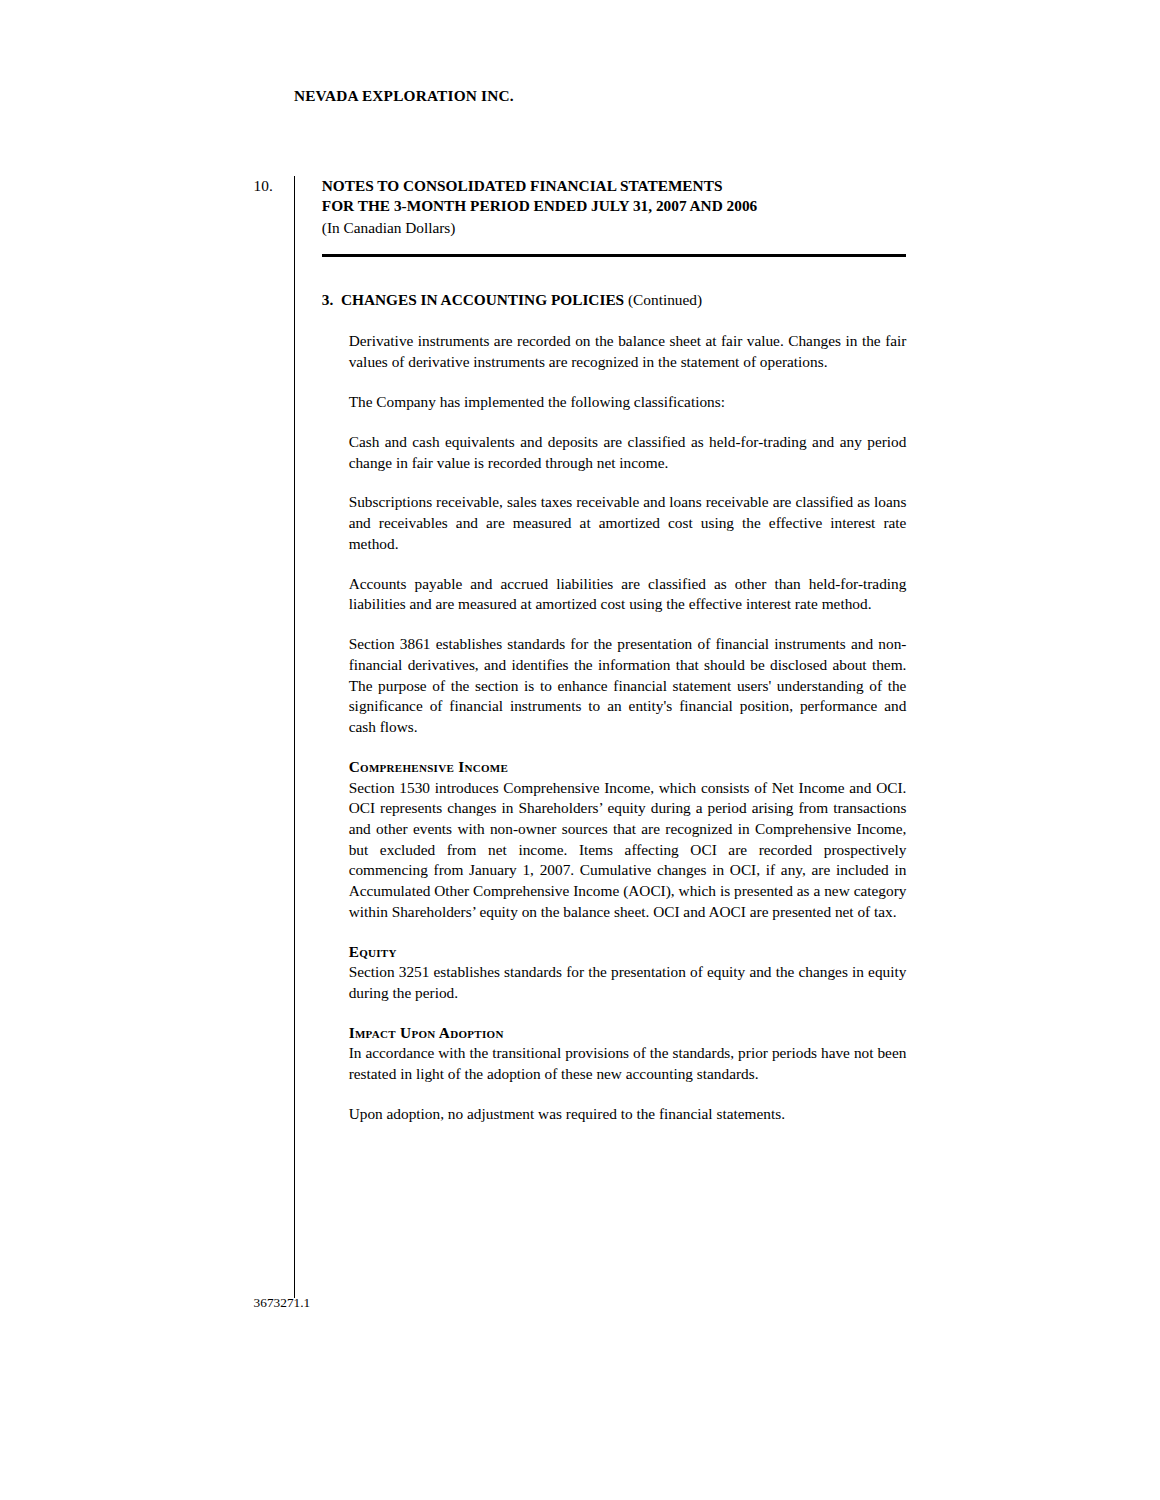NEVADA EXPLORATION INC.
10.
NOTES TO CONSOLIDATED FINANCIAL STATEMENTS
FOR THE 3-MONTH PERIOD ENDED JULY 31, 2007 AND 2006
(In Canadian Dollars)
3. CHANGES IN ACCOUNTING POLICIES (Continued)
Derivative instruments are recorded on the balance sheet at fair value. Changes in the fair values of derivative instruments are recognized in the statement of operations.
The Company has implemented the following classifications:
Cash and cash equivalents and deposits are classified as held-for-trading and any period change in fair value is recorded through net income.
Subscriptions receivable, sales taxes receivable and loans receivable are classified as loans and receivables and are measured at amortized cost using the effective interest rate method.
Accounts payable and accrued liabilities are classified as other than held-for-trading liabilities and are measured at amortized cost using the effective interest rate method.
Section 3861 establishes standards for the presentation of financial instruments and non-financial derivatives, and identifies the information that should be disclosed about them. The purpose of the section is to enhance financial statement users' understanding of the significance of financial instruments to an entity's financial position, performance and cash flows.
Comprehensive Income
Section 1530 introduces Comprehensive Income, which consists of Net Income and OCI. OCI represents changes in Shareholders’ equity during a period arising from transactions and other events with non-owner sources that are recognized in Comprehensive Income, but excluded from net income. Items affecting OCI are recorded prospectively commencing from January 1, 2007. Cumulative changes in OCI, if any, are included in Accumulated Other Comprehensive Income (AOCI), which is presented as a new category within Shareholders’ equity on the balance sheet. OCI and AOCI are presented net of tax.
Equity
Section 3251 establishes standards for the presentation of equity and the changes in equity during the period.
Impact Upon Adoption
In accordance with the transitional provisions of the standards, prior periods have not been restated in light of the adoption of these new accounting standards.
Upon adoption, no adjustment was required to the financial statements.
3673271.1